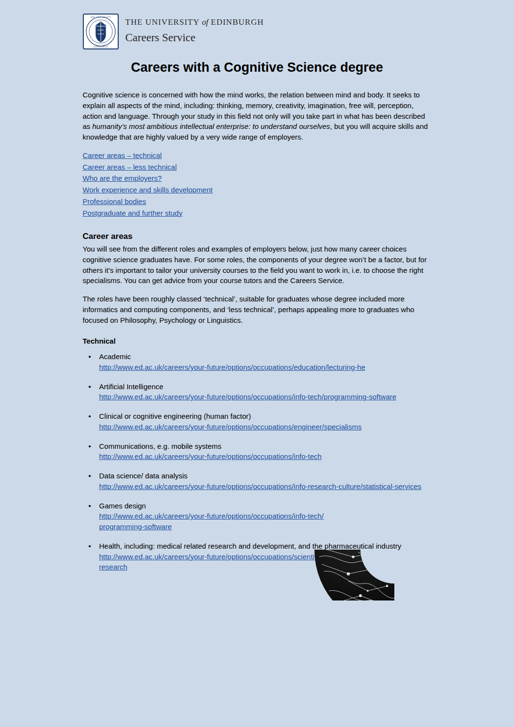EDINBURGH THE UNIVERSITY
THE UNIVERSITY of EDINBURGH
Careers Service
Careers with a Cognitive Science degree
Cognitive science is concerned with how the mind works, the relation between mind and body. It seeks to explain all aspects of the mind, including: thinking, memory, creativity, imagination, free will, perception, action and language. Through your study in this field not only will you take part in what has been described as humanity’s most ambitious intellectual enterprise: to understand ourselves, but you will acquire skills and knowledge that are highly valued by a very wide range of employers.
Career areas – technical Career areas – less technical Who are the employers? Work experience and skills development Professional bodies Postgraduate and further study
Career areas
You will see from the different roles and examples of employers below, just how many career choices cognitive science graduates have. For some roles, the components of your degree won’t be a factor, but for others it’s important to tailor your university courses to the field you want to work in, i.e. to choose the right specialisms. You can get advice from your course tutors and the Careers Service.
The roles have been roughly classed ‘technical’, suitable for graduates whose degree included more informatics and computing components, and ‘less technical’, perhaps appealing more to graduates who focused on Philosophy, Psychology or Linguistics.
Technical
Academic
http://www.ed.ac.uk/careers/your-future/options/occupations/education/lecturing-he
Artificial Intelligence
http://www.ed.ac.uk/careers/your-future/options/occupations/info-tech/programming-software
Clinical or cognitive engineering (human factor)
http://www.ed.ac.uk/careers/your-future/options/occupations/engineer/specialisms
Communications, e.g. mobile systems
http://www.ed.ac.uk/careers/your-future/options/occupations/info-tech
Data science/ data analysis
http://www.ed.ac.uk/careers/your-future/options/occupations/info-research-culture/statistical-services
Games design
http://www.ed.ac.uk/careers/your-future/options/occupations/info-tech/
programming-software
Health, including: medical related research and development, and the pharmaceutical industry
http://www.ed.ac.uk/careers/your-future/options/occupations/scientific-
research